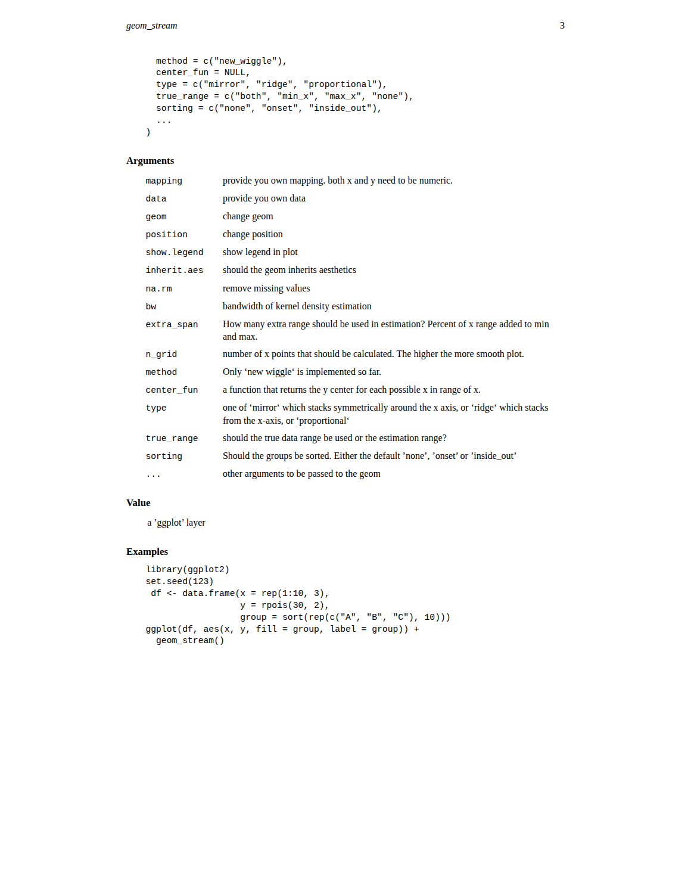geom_stream 3
  method = c("new_wiggle"),
  center_fun = NULL,
  type = c("mirror", "ridge", "proportional"),
  true_range = c("both", "min_x", "max_x", "none"),
  sorting = c("none", "onset", "inside_out"),
  ...
)
Arguments
mapping
provide you own mapping. both x and y need to be numeric.
data
provide you own data
geom
change geom
position
change position
show.legend
show legend in plot
inherit.aes
should the geom inherits aesthetics
na.rm
remove missing values
bw
bandwidth of kernel density estimation
extra_span
How many extra range should be used in estimation? Percent of x range added to min and max.
n_grid
number of x points that should be calculated. The higher the more smooth plot.
method
Only ‘new wiggle‘ is implemented so far.
center_fun
a function that returns the y center for each possible x in range of x.
type
one of ‘mirror‘ which stacks symmetrically around the x axis, or ‘ridge‘ which stacks from the x-axis, or ‘proportional‘
true_range
should the true data range be used or the estimation range?
sorting
Should the groups be sorted. Either the default ’none’, ’onset’ or ’inside_out’
...
other arguments to be passed to the geom
Value
a ’ggplot’ layer
Examples
library(ggplot2)
set.seed(123)
 df <- data.frame(x = rep(1:10, 3),
                  y = rpois(30, 2),
                  group = sort(rep(c("A", "B", "C"), 10)))
ggplot(df, aes(x, y, fill = group, label = group)) +
  geom_stream()